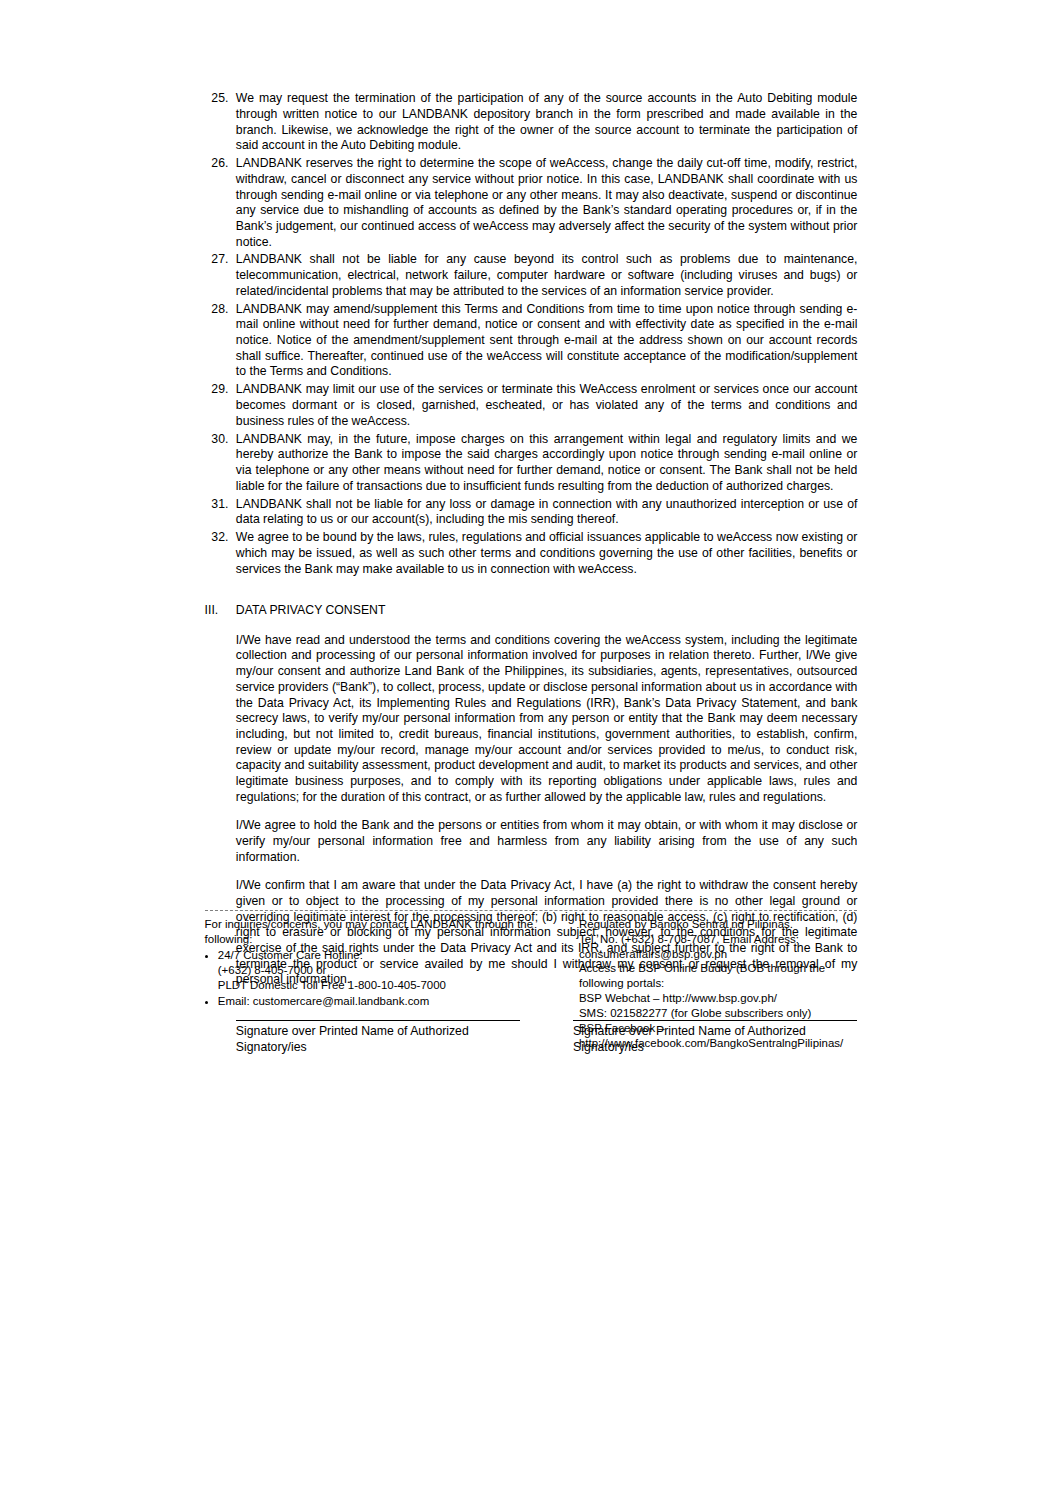25. We may request the termination of the participation of any of the source accounts in the Auto Debiting module through written notice to our LANDBANK depository branch in the form prescribed and made available in the branch. Likewise, we acknowledge the right of the owner of the source account to terminate the participation of said account in the Auto Debiting module.
26. LANDBANK reserves the right to determine the scope of weAccess, change the daily cut-off time, modify, restrict, withdraw, cancel or disconnect any service without prior notice. In this case, LANDBANK shall coordinate with us through sending e-mail online or via telephone or any other means. It may also deactivate, suspend or discontinue any service due to mishandling of accounts as defined by the Bank’s standard operating procedures or, if in the Bank’s judgement, our continued access of weAccess may adversely affect the security of the system without prior notice.
27. LANDBANK shall not be liable for any cause beyond its control such as problems due to maintenance, telecommunication, electrical, network failure, computer hardware or software (including viruses and bugs) or related/incidental problems that may be attributed to the services of an information service provider.
28. LANDBANK may amend/supplement this Terms and Conditions from time to time upon notice through sending e-mail online without need for further demand, notice or consent and with effectivity date as specified in the e-mail notice. Notice of the amendment/supplement sent through e-mail at the address shown on our account records shall suffice. Thereafter, continued use of the weAccess will constitute acceptance of the modification/supplement to the Terms and Conditions.
29. LANDBANK may limit our use of the services or terminate this WeAccess enrolment or services once our account becomes dormant or is closed, garnished, escheated, or has violated any of the terms and conditions and business rules of the weAccess.
30. LANDBANK may, in the future, impose charges on this arrangement within legal and regulatory limits and we hereby authorize the Bank to impose the said charges accordingly upon notice through sending e-mail online or via telephone or any other means without need for further demand, notice or consent. The Bank shall not be held liable for the failure of transactions due to insufficient funds resulting from the deduction of authorized charges.
31. LANDBANK shall not be liable for any loss or damage in connection with any unauthorized interception or use of data relating to us or our account(s), including the mis sending thereof.
32. We agree to be bound by the laws, rules, regulations and official issuances applicable to weAccess now existing or which may be issued, as well as such other terms and conditions governing the use of other facilities, benefits or services the Bank may make available to us in connection with weAccess.
III. DATA PRIVACY CONSENT
I/We have read and understood the terms and conditions covering the weAccess system, including the legitimate collection and processing of our personal information involved for purposes in relation thereto. Further, I/We give my/our consent and authorize Land Bank of the Philippines, its subsidiaries, agents, representatives, outsourced service providers (“Bank”), to collect, process, update or disclose personal information about us in accordance with the Data Privacy Act, its Implementing Rules and Regulations (IRR), Bank’s Data Privacy Statement, and bank secrecy laws, to verify my/our personal information from any person or entity that the Bank may deem necessary including, but not limited to, credit bureaus, financial institutions, government authorities, to establish, confirm, review or update my/our record, manage my/our account and/or services provided to me/us, to conduct risk, capacity and suitability assessment, product development and audit, to market its products and services, and other legitimate business purposes, and to comply with its reporting obligations under applicable laws, rules and regulations; for the duration of this contract, or as further allowed by the applicable law, rules and regulations.
I/We agree to hold the Bank and the persons or entities from whom it may obtain, or with whom it may disclose or verify my/our personal information free and harmless from any liability arising from the use of any such information.
I/We confirm that I am aware that under the Data Privacy Act, I have (a) the right to withdraw the consent hereby given or to object to the processing of my personal information provided there is no other legal ground or overriding legitimate interest for the processing thereof; (b) right to reasonable access, (c) right to rectification, (d) right to erasure or blocking of my personal information subject, however, to the conditions for the legitimate exercise of the said rights under the Data Privacy Act and its IRR, and subject further to the right of the Bank to terminate the product or service availed by me should I withdraw my consent or request the removal of my personal information.
Signature over Printed Name of Authorized Signatory/ies
Signature over Printed Name of Authorized Signatory/ies
For inquiries/concerns, you may contact LANDBANK through the following:
24/7 Customer Care Hotline:
(+632) 8-405-7000 or
PLDT Domestic Toll Free 1-800-10-405-7000
Email: customercare@mail.landbank.com
Regulated by Bangko Sentral ng Pilipinas.
Tel. No. (+632) 8-708-7087, Email Address: consumeraffairs@bsp.gov.ph
Access the BSP Online Buddy (BOB through the following portals:
BSP Webchat – http://www.bsp.gov.ph/
SMS: 021582277 (for Globe subscribers only)
BSP Facebook – http://www.facebook.com/BangkoSentralngPilipinas/